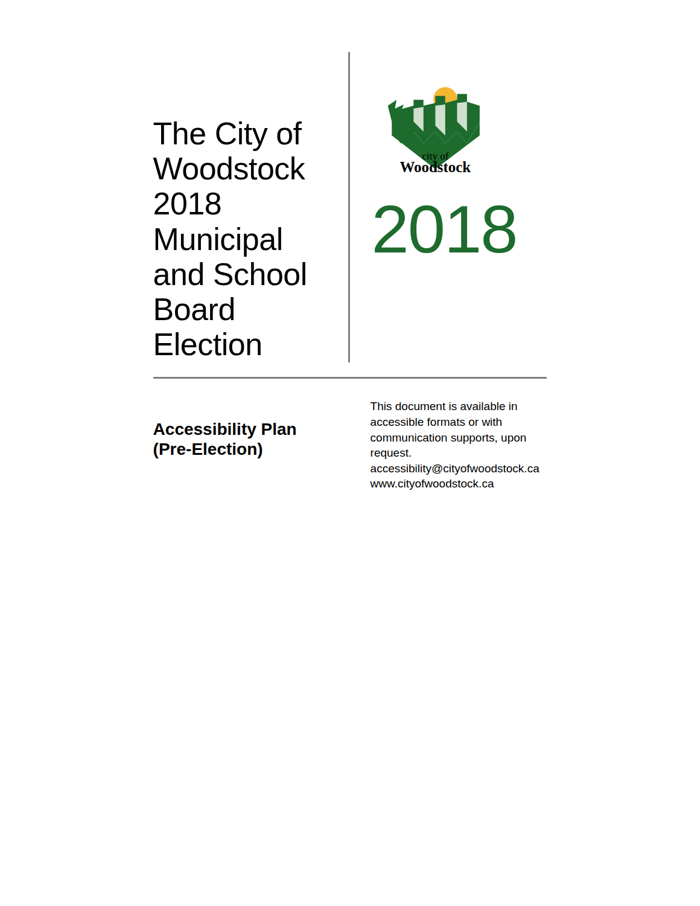The City of Woodstock 2018 Municipal and School Board Election
city of Woodstock
2018
Accessibility Plan (Pre-Election)
This document is available in accessible formats or with communication supports, upon request.
accessibility@cityofwoodstock.ca
www.cityofwoodstock.ca